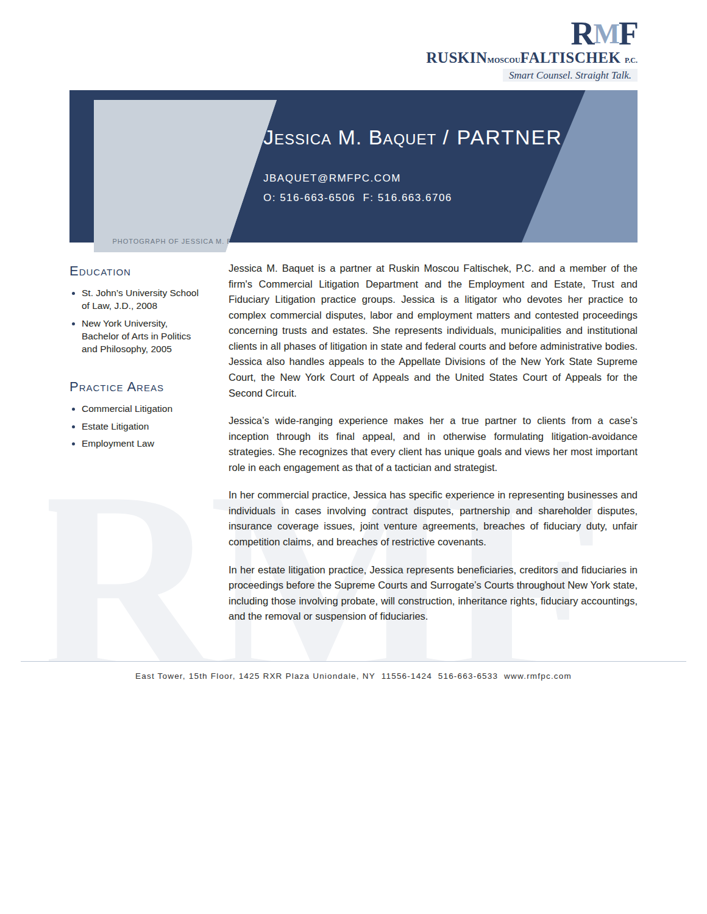RMF
RMF
RUSKINMOSCOUFALTISCHEK P.C.
Smart Counsel. Straight Talk.
Photograph of Jessica M. Baquet
Jessica M. Baquet / PARTNER
jbaquet@rmfpc.com
O: 516-663-6506 F: 516.663.6706
Education
St. John’s University School of Law, J.D., 2008
New York University, Bachelor of Arts in Politics and Philosophy, 2005
Practice Areas
Commercial Litigation
Estate Litigation
Employment Law
Jessica M. Baquet is a partner at Ruskin Moscou Faltischek, P.C. and a member of the firm's Commercial Litigation Department and the Employment and Estate, Trust and Fiduciary Litigation practice groups. Jessica is a litigator who devotes her practice to complex commercial disputes, labor and employment matters and contested proceedings concerning trusts and estates. She represents individuals, municipalities and institutional clients in all phases of litigation in state and federal courts and before administrative bodies. Jessica also handles appeals to the Appellate Divisions of the New York State Supreme Court, the New York Court of Appeals and the United States Court of Appeals for the Second Circuit.
Jessica’s wide-ranging experience makes her a true partner to clients from a case’s inception through its final appeal, and in otherwise formulating litigation-avoidance strategies. She recognizes that every client has unique goals and views her most important role in each engagement as that of a tactician and strategist.
In her commercial practice, Jessica has specific experience in representing businesses and individuals in cases involving contract disputes, partnership and shareholder disputes, insurance coverage issues, joint venture agreements, breaches of fiduciary duty, unfair competition claims, and breaches of restrictive covenants.
In her estate litigation practice, Jessica represents beneficiaries, creditors and fiduciaries in proceedings before the Supreme Courts and Surrogate’s Courts throughout New York state, including those involving probate, will construction, inheritance rights, fiduciary accountings, and the removal or suspension of fiduciaries.
East Tower, 15th Floor, 1425 RXR Plaza Uniondale, NY 11556-1424 516-663-6533 www.rmfpc.com